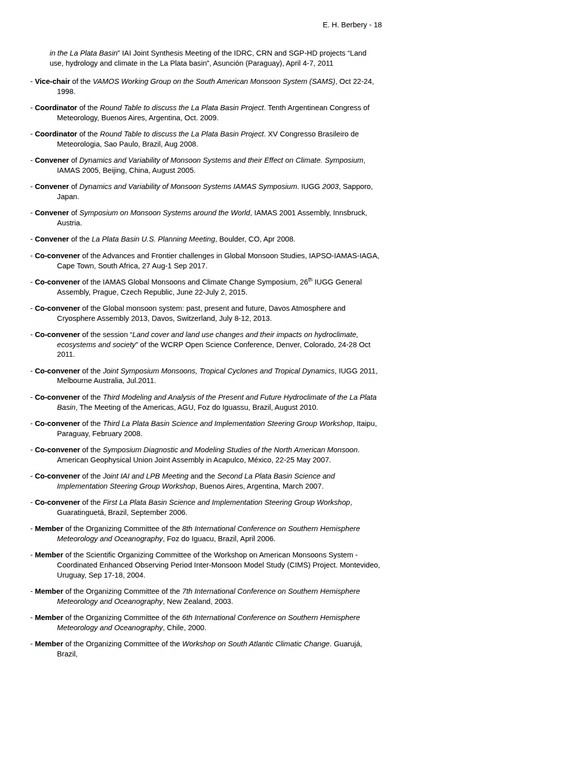E. H. Berbery - 18
in the La Plata Basin” IAI Joint Synthesis Meeting of the IDRC, CRN and SGP-HD projects “Land use, hydrology and climate in the La Plata basin”, Asunción (Paraguay), April 4-7, 2011
Vice-chair of the VAMOS Working Group on the South American Monsoon System (SAMS), Oct 22-24, 1998.
Coordinator of the Round Table to discuss the La Plata Basin Project. Tenth Argentinean Congress of Meteorology, Buenos Aires, Argentina, Oct. 2009.
Coordinator of the Round Table to discuss the La Plata Basin Project. XV Congresso Brasileiro de Meteorologia, Sao Paulo, Brazil, Aug 2008.
Convener of Dynamics and Variability of Monsoon Systems and their Effect on Climate. Symposium, IAMAS 2005, Beijing, China, August 2005.
Convener of Dynamics and Variability of Monsoon Systems IAMAS Symposium. IUGG 2003, Sapporo, Japan.
Convener of Symposium on Monsoon Systems around the World, IAMAS 2001 Assembly, Innsbruck, Austria.
Convener of the La Plata Basin U.S. Planning Meeting, Boulder, CO, Apr 2008.
Co-convener of the Advances and Frontier challenges in Global Monsoon Studies, IAPSO-IAMAS-IAGA, Cape Town, South Africa, 27 Aug-1 Sep 2017.
Co-convener of the IAMAS Global Monsoons and Climate Change Symposium, 26th IUGG General Assembly, Prague, Czech Republic, June 22-July 2, 2015.
Co-convener of the Global monsoon system: past, present and future, Davos Atmosphere and Cryosphere Assembly 2013, Davos, Switzerland, July 8-12, 2013.
Co-convener of the session “Land cover and land use changes and their impacts on hydroclimate, ecosystems and society” of the WCRP Open Science Conference, Denver, Colorado, 24-28 Oct 2011.
Co-convener of the Joint Symposium Monsoons, Tropical Cyclones and Tropical Dynamics, IUGG 2011, Melbourne Australia, Jul.2011.
Co-convener of the Third Modeling and Analysis of the Present and Future Hydroclimate of the La Plata Basin, The Meeting of the Americas, AGU, Foz do Iguassu, Brazil, August 2010.
Co-convener of the Third La Plata Basin Science and Implementation Steering Group Workshop, Itaipu, Paraguay, February 2008.
Co-convener of the Symposium Diagnostic and Modeling Studies of the North American Monsoon. American Geophysical Union Joint Assembly in Acapulco, México, 22-25 May 2007.
Co-convener of the Joint IAI and LPB Meeting and the Second La Plata Basin Science and Implementation Steering Group Workshop, Buenos Aires, Argentina, March 2007.
Co-convener of the First La Plata Basin Science and Implementation Steering Group Workshop, Guaratinguetá, Brazil, September 2006.
Member of the Organizing Committee of the 8th International Conference on Southern Hemisphere Meteorology and Oceanography, Foz do Iguacu, Brazil, April 2006.
Member of the Scientific Organizing Committee of the Workshop on American Monsoons System - Coordinated Enhanced Observing Period Inter-Monsoon Model Study (CIMS) Project. Montevideo, Uruguay, Sep 17-18, 2004.
Member of the Organizing Committee of the 7th International Conference on Southern Hemisphere Meteorology and Oceanography, New Zealand, 2003.
Member of the Organizing Committee of the 6th International Conference on Southern Hemisphere Meteorology and Oceanography, Chile, 2000.
Member of the Organizing Committee of the Workshop on South Atlantic Climatic Change. Guarujá, Brazil,